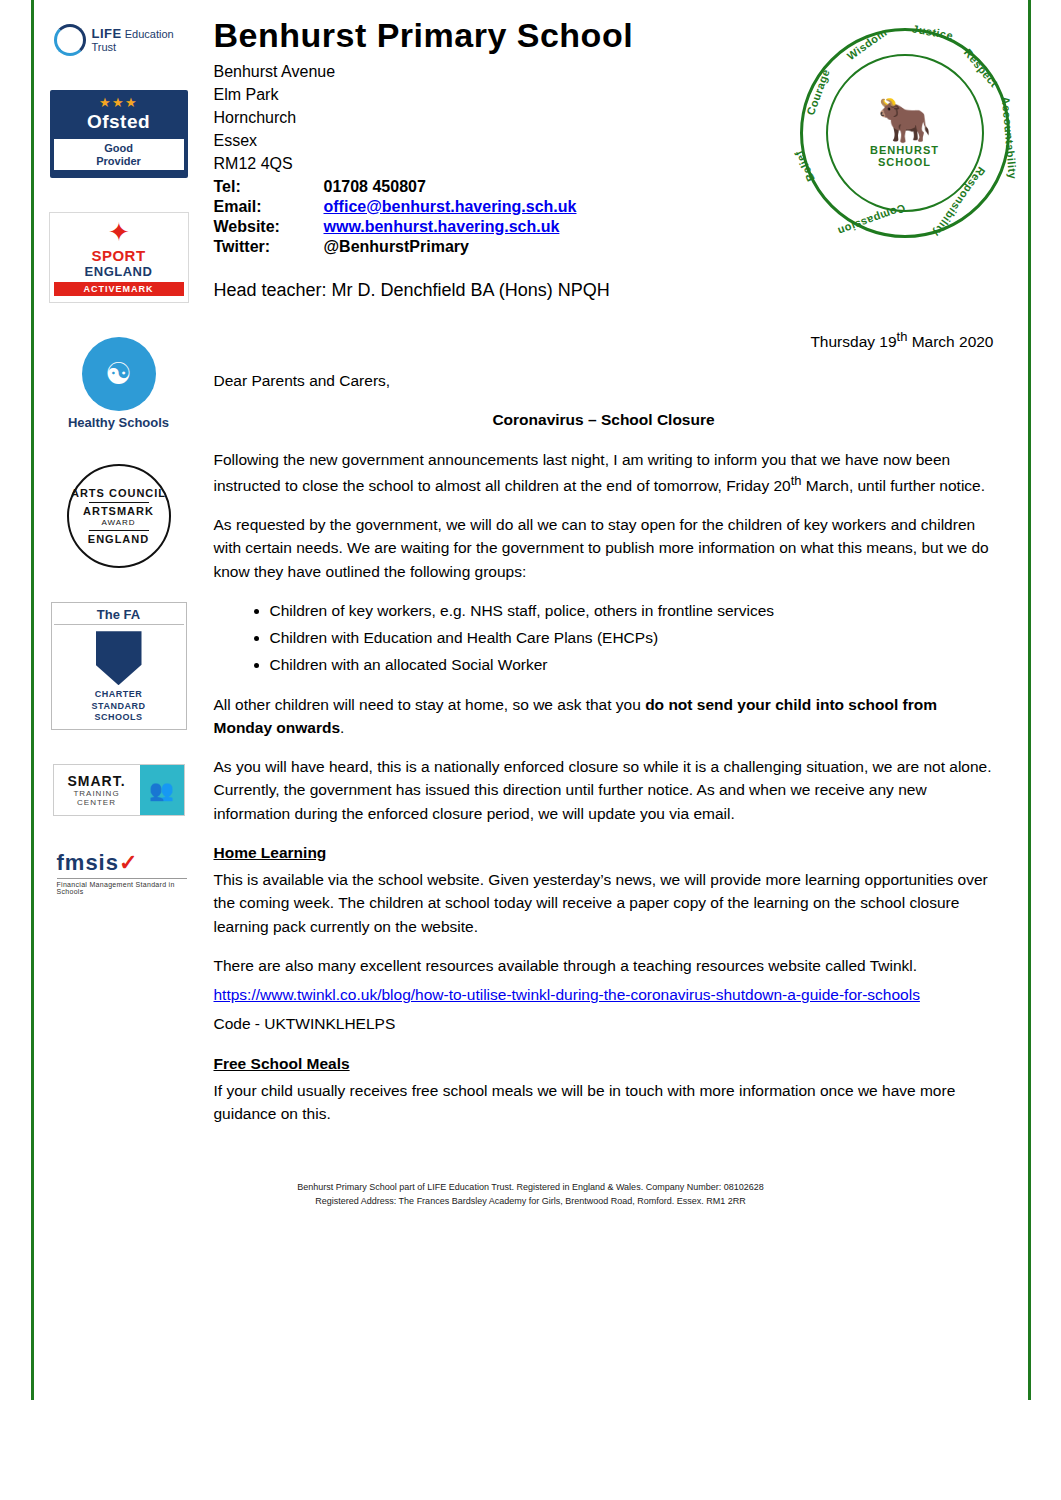LIFE Education Trust
★★★
Ofsted
Good
Provider
✦
SPORT
ENGLAND
ACTIVEMARK
☯
Healthy Schools
ARTS COUNCIL
ARTSMARK
AWARD
ENGLAND
The FA
CHARTER
STANDARD
SCHOOLS
SMART.
TRAINING CENTER
👥
fmsis✓
Financial Management Standard in Schools
Courage Wisdom Justice Respect Accountability Responsibility Compassion Belief
🐂
BENHURST
SCHOOL
Benhurst Primary School
Benhurst Avenue
Elm Park
Hornchurch
Essex
RM12 4QS
| Tel: | 01708 450807 |
| Email: | office@benhurst.havering.sch.uk |
| Website: | www.benhurst.havering.sch.uk |
| Twitter: | @BenhurstPrimary |
Head teacher: Mr D. Denchfield BA (Hons) NPQH
Thursday 19th March 2020
Dear Parents and Carers,
Coronavirus – School Closure
Following the new government announcements last night, I am writing to inform you that we have now been instructed to close the school to almost all children at the end of tomorrow, Friday 20th March, until further notice.
As requested by the government, we will do all we can to stay open for the children of key workers and children with certain needs. We are waiting for the government to publish more information on what this means, but we do know they have outlined the following groups:
Children of key workers, e.g. NHS staff, police, others in frontline services
Children with Education and Health Care Plans (EHCPs)
Children with an allocated Social Worker
All other children will need to stay at home, so we ask that you do not send your child into school from Monday onwards.
As you will have heard, this is a nationally enforced closure so while it is a challenging situation, we are not alone. Currently, the government has issued this direction until further notice. As and when we receive any new information during the enforced closure period, we will update you via email.
Home Learning
This is available via the school website. Given yesterday’s news, we will provide more learning opportunities over the coming week. The children at school today will receive a paper copy of the learning on the school closure learning pack currently on the website.
There are also many excellent resources available through a teaching resources website called Twinkl.
https://www.twinkl.co.uk/blog/how-to-utilise-twinkl-during-the-coronavirus-shutdown-a-guide-for-schools
Code - UKTWINKLHELPS
Free School Meals
If your child usually receives free school meals we will be in touch with more information once we have more guidance on this.
Benhurst Primary School part of LIFE Education Trust. Registered in England & Wales. Company Number: 08102628
Registered Address: The Frances Bardsley Academy for Girls, Brentwood Road, Romford. Essex. RM1 2RR